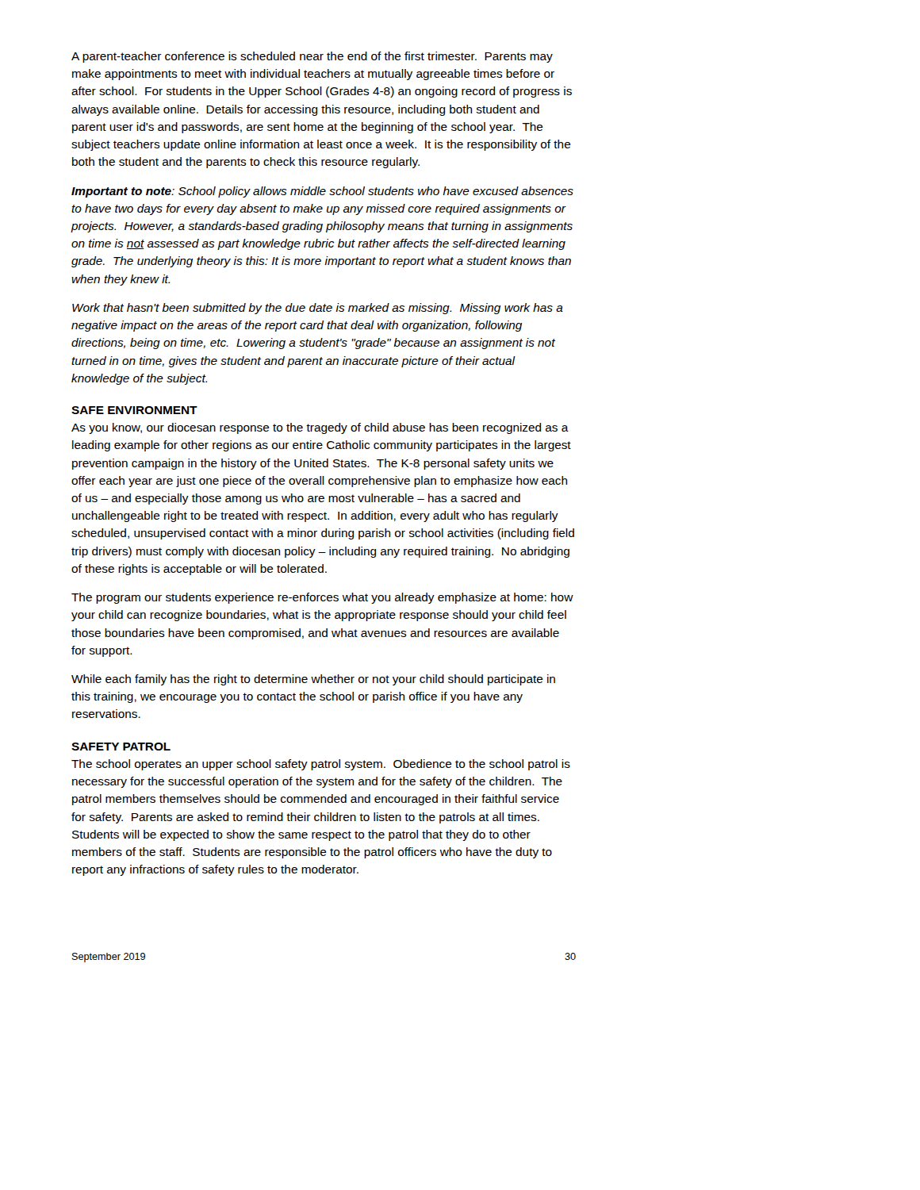A parent-teacher conference is scheduled near the end of the first trimester. Parents may make appointments to meet with individual teachers at mutually agreeable times before or after school. For students in the Upper School (Grades 4-8) an ongoing record of progress is always available online. Details for accessing this resource, including both student and parent user id's and passwords, are sent home at the beginning of the school year. The subject teachers update online information at least once a week. It is the responsibility of the both the student and the parents to check this resource regularly.
Important to note: School policy allows middle school students who have excused absences to have two days for every day absent to make up any missed core required assignments or projects. However, a standards-based grading philosophy means that turning in assignments on time is not assessed as part knowledge rubric but rather affects the self-directed learning grade. The underlying theory is this: It is more important to report what a student knows than when they knew it.
Work that hasn't been submitted by the due date is marked as missing. Missing work has a negative impact on the areas of the report card that deal with organization, following directions, being on time, etc. Lowering a student's "grade" because an assignment is not turned in on time, gives the student and parent an inaccurate picture of their actual knowledge of the subject.
Safe Environment
As you know, our diocesan response to the tragedy of child abuse has been recognized as a leading example for other regions as our entire Catholic community participates in the largest prevention campaign in the history of the United States. The K-8 personal safety units we offer each year are just one piece of the overall comprehensive plan to emphasize how each of us – and especially those among us who are most vulnerable – has a sacred and unchallengeable right to be treated with respect. In addition, every adult who has regularly scheduled, unsupervised contact with a minor during parish or school activities (including field trip drivers) must comply with diocesan policy – including any required training. No abridging of these rights is acceptable or will be tolerated.
The program our students experience re-enforces what you already emphasize at home: how your child can recognize boundaries, what is the appropriate response should your child feel those boundaries have been compromised, and what avenues and resources are available for support.
While each family has the right to determine whether or not your child should participate in this training, we encourage you to contact the school or parish office if you have any reservations.
Safety Patrol
The school operates an upper school safety patrol system. Obedience to the school patrol is necessary for the successful operation of the system and for the safety of the children. The patrol members themselves should be commended and encouraged in their faithful service for safety. Parents are asked to remind their children to listen to the patrols at all times. Students will be expected to show the same respect to the patrol that they do to other members of the staff. Students are responsible to the patrol officers who have the duty to report any infractions of safety rules to the moderator.
September 2019 30